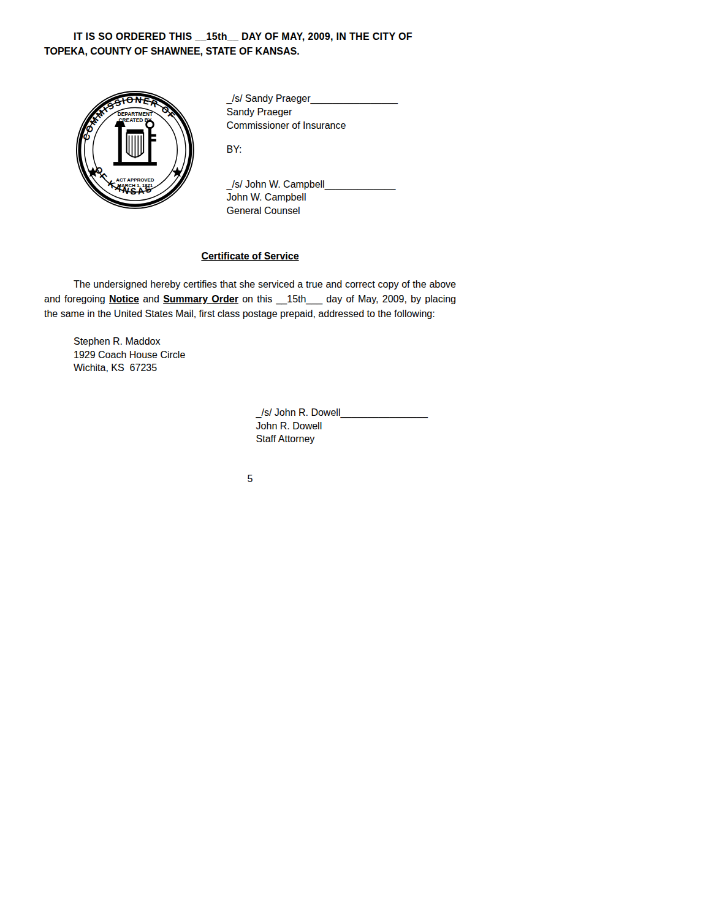IT IS SO ORDERED THIS __15th__ DAY OF MAY, 2009, IN THE CITY OF
TOPEKA, COUNTY OF SHAWNEE, STATE OF KANSAS.
COMMISSIONER OF OF KANSAS DEPARTMENT CREATED BY ACT APPROVED MARCH 1, 1871
_/s/ Sandy Praeger________________
Sandy Praeger
Commissioner of Insurance
BY:
_/s/ John W. Campbell_____________
John W. Campbell
General Counsel
Certificate of Service
The undersigned hereby certifies that she serviced a true and correct copy of the above and foregoing Notice and Summary Order on this __15th___ day of May, 2009, by placing the same in the United States Mail, first class postage prepaid, addressed to the following:
Stephen R. Maddox
1929 Coach House Circle
Wichita, KS 67235
_/s/ John R. Dowell________________
John R. Dowell
Staff Attorney
5